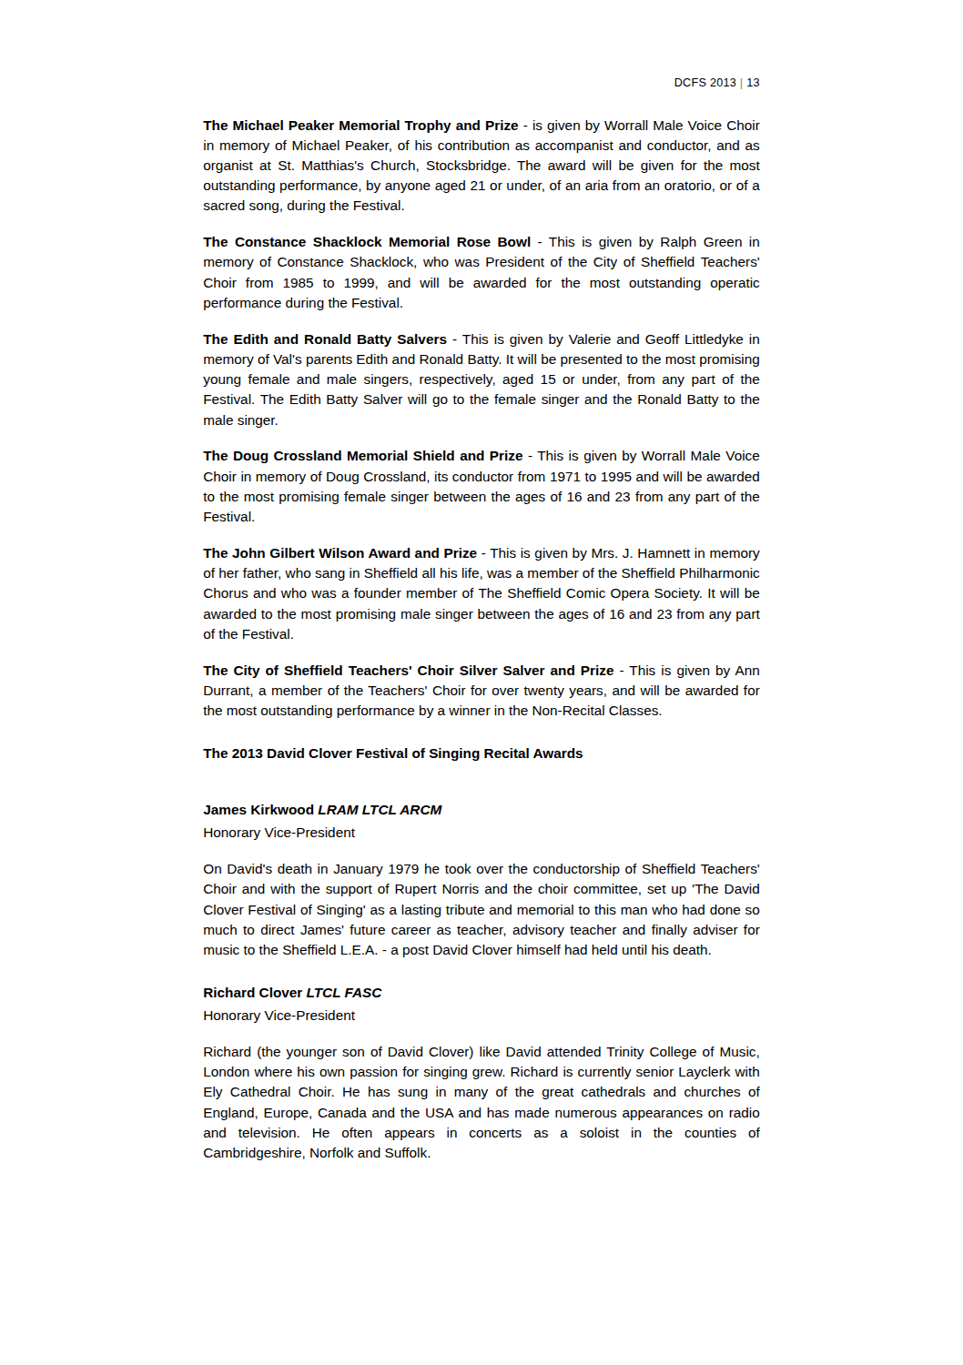DCFS 2013 | 13
The Michael Peaker Memorial Trophy and Prize - is given by Worrall Male Voice Choir in memory of Michael Peaker, of his contribution as accompanist and conductor, and as organist at St. Matthias's Church, Stocksbridge. The award will be given for the most outstanding performance, by anyone aged 21 or under, of an aria from an oratorio, or of a sacred song, during the Festival.
The Constance Shacklock Memorial Rose Bowl - This is given by Ralph Green in memory of Constance Shacklock, who was President of the City of Sheffield Teachers' Choir from 1985 to 1999, and will be awarded for the most outstanding operatic performance during the Festival.
The Edith and Ronald Batty Salvers - This is given by Valerie and Geoff Littledyke in memory of Val's parents Edith and Ronald Batty. It will be presented to the most promising young female and male singers, respectively, aged 15 or under, from any part of the Festival. The Edith Batty Salver will go to the female singer and the Ronald Batty to the male singer.
The Doug Crossland Memorial Shield and Prize - This is given by Worrall Male Voice Choir in memory of Doug Crossland, its conductor from 1971 to 1995 and will be awarded to the most promising female singer between the ages of 16 and 23 from any part of the Festival.
The John Gilbert Wilson Award and Prize - This is given by Mrs. J. Hamnett in memory of her father, who sang in Sheffield all his life, was a member of the Sheffield Philharmonic Chorus and who was a founder member of The Sheffield Comic Opera Society. It will be awarded to the most promising male singer between the ages of 16 and 23 from any part of the Festival.
The City of Sheffield Teachers' Choir Silver Salver and Prize - This is given by Ann Durrant, a member of the Teachers' Choir for over twenty years, and will be awarded for the most outstanding performance by a winner in the Non-Recital Classes.
The 2013 David Clover Festival of Singing Recital Awards
James Kirkwood LRAM LTCL ARCM
Honorary Vice-President
On David's death in January 1979 he took over the conductorship of Sheffield Teachers' Choir and with the support of Rupert Norris and the choir committee, set up 'The David Clover Festival of Singing' as a lasting tribute and memorial to this man who had done so much to direct James' future career as teacher, advisory teacher and finally adviser for music to the Sheffield L.E.A. - a post David Clover himself had held until his death.
Richard Clover LTCL FASC
Honorary Vice-President
Richard (the younger son of David Clover) like David attended Trinity College of Music, London where his own passion for singing grew. Richard is currently senior Layclerk with Ely Cathedral Choir. He has sung in many of the great cathedrals and churches of England, Europe, Canada and the USA and has made numerous appearances on radio and television. He often appears in concerts as a soloist in the counties of Cambridgeshire, Norfolk and Suffolk.